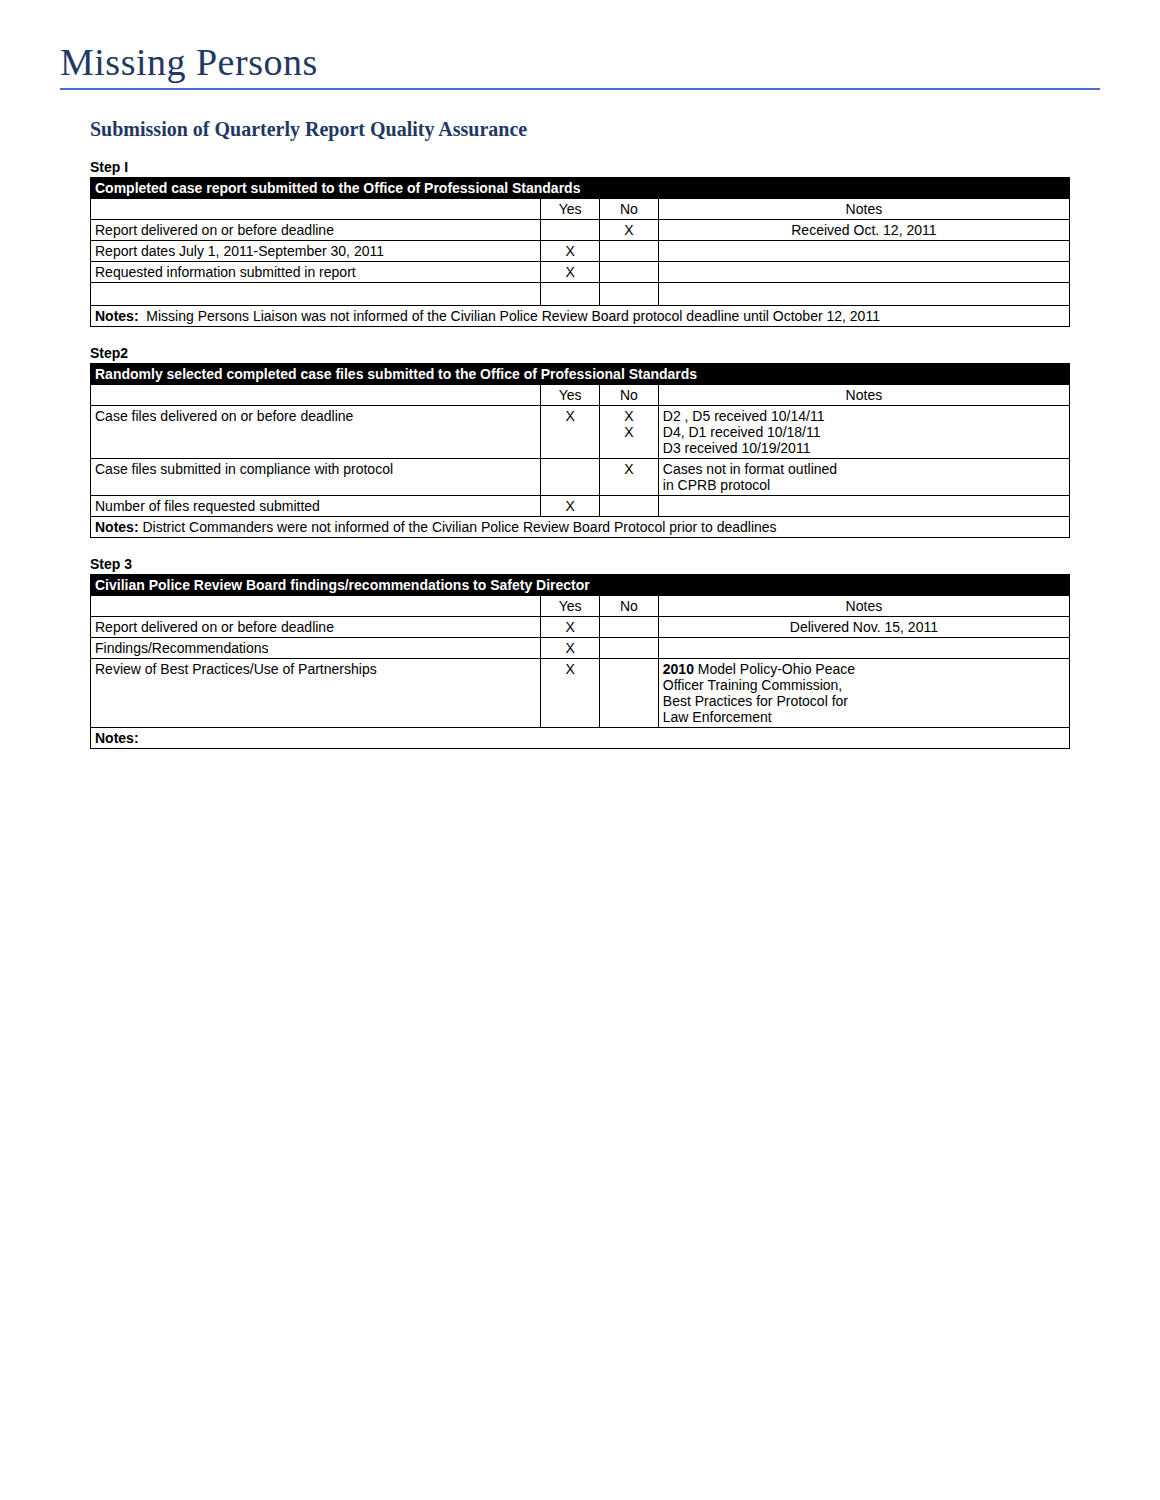Missing Persons
Submission of Quarterly Report Quality Assurance
Step I
| Completed case report submitted to the Office of Professional Standards |
| | Yes | No | Notes |
| Report delivered on or before deadline | | X | Received Oct. 12, 2011 |
| Report dates July 1, 2011-September 30, 2011 | X | | |
| Requested information submitted in report | X | | |
| Notes: Missing Persons Liaison was not informed of the Civilian Police Review Board protocol deadline until October 12, 2011 |
Step2
| Randomly selected completed case files submitted to the Office of Professional Standards |
| | Yes | No | Notes |
| Case files delivered on or before deadline | X | X X | D2 , D5 received 10/14/11 D4, D1 received 10/18/11 D3 received 10/19/2011 |
| Case files submitted in compliance with protocol | | X | Cases not in format outlined in CPRB protocol |
| Number of files requested submitted | X | | |
| Notes: District Commanders were not informed of the Civilian Police Review Board Protocol prior to deadlines |
Step 3
| Civilian Police Review Board findings/recommendations to Safety Director |
| | Yes | No | Notes |
| Report delivered on or before deadline | X | | Delivered Nov. 15, 2011 |
| Findings/Recommendations | X | | |
| Review of Best Practices/Use of Partnerships | X | | 2010 Model Policy-Ohio Peace Officer Training Commission, Best Practices for Protocol for Law Enforcement |
| Notes: |